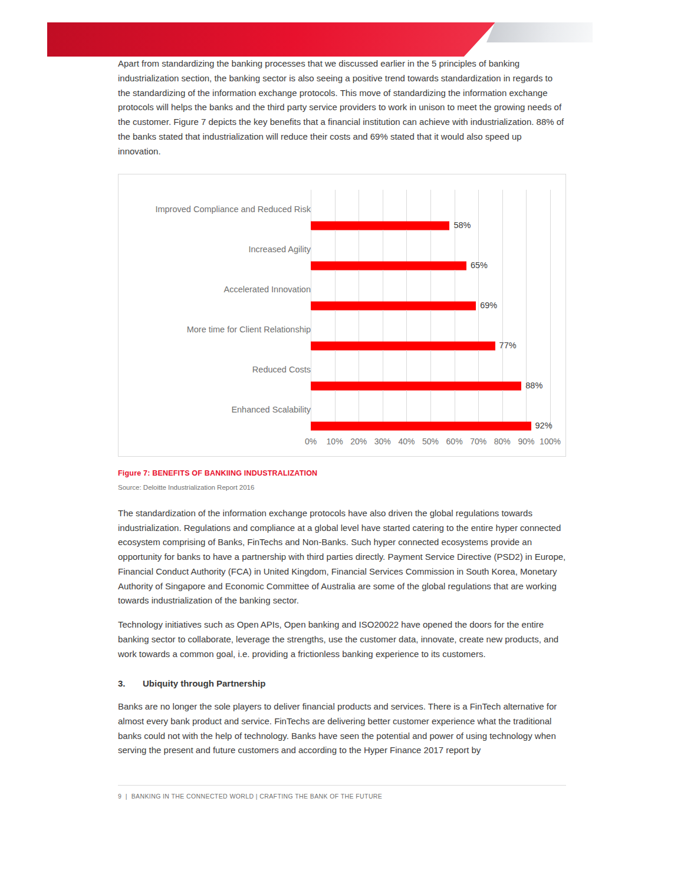Apart from standardizing the banking processes that we discussed earlier in the 5 principles of banking industrialization section, the banking sector is also seeing a positive trend towards standardization in regards to the standardizing of the information exchange protocols. This move of standardizing the information exchange protocols will helps the banks and the third party service providers to work in unison to meet the growing needs of the customer. Figure 7 depicts the key benefits that a financial institution can achieve with industrialization. 88% of the banks stated that industrialization will reduce their costs and 69% stated that it would also speed up innovation.
| Improved Compliance and Reduced Risk | 58% |
| Increased Agility | 65% |
| Accelerated Innovation | 69% |
| More time for Client Relationship | 77% |
| Reduced Costs | 88% |
| Enhanced Scalability | 92% |
| | 0% 10% 20% 30% 40% 50% 60% 70% 80% 90% 100% |
Figure 7: BENEFITS OF BANKIING INDUSTRALIZATION
Source: Deloitte Industrialization Report 2016
The standardization of the information exchange protocols have also driven the global regulations towards industrialization. Regulations and compliance at a global level have started catering to the entire hyper connected ecosystem comprising of Banks, FinTechs and Non-Banks. Such hyper connected ecosystems provide an opportunity for banks to have a partnership with third parties directly. Payment Service Directive (PSD2) in Europe, Financial Conduct Authority (FCA) in United Kingdom, Financial Services Commission in South Korea, Monetary Authority of Singapore and Economic Committee of Australia are some of the global regulations that are working towards industrialization of the banking sector.
Technology initiatives such as Open APIs, Open banking and ISO20022 have opened the doors for the entire banking sector to collaborate, leverage the strengths, use the customer data, innovate, create new products, and work towards a common goal, i.e. providing a frictionless banking experience to its customers.
3. Ubiquity through Partnership
Banks are no longer the sole players to deliver financial products and services. There is a FinTech alternative for almost every bank product and service. FinTechs are delivering better customer experience what the traditional banks could not with the help of technology. Banks have seen the potential and power of using technology when serving the present and future customers and according to the Hyper Finance 2017 report by
9 | BANKING IN THE CONNECTED WORLD | CRAFTING THE BANK OF THE FUTURE